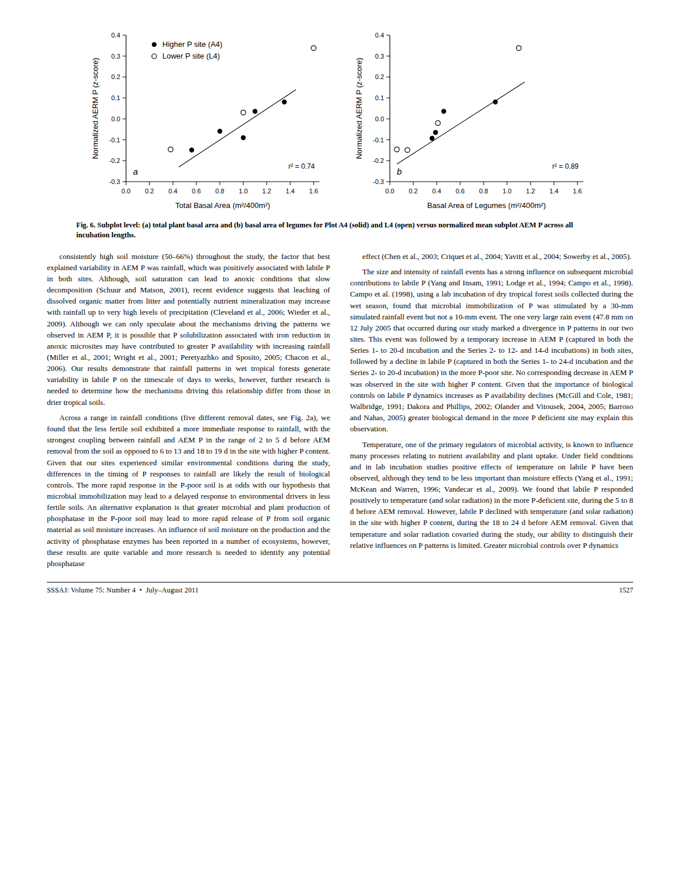0.4 0.3 0.2 0.1 0.0 -0.1 -0.2 -0.3 0.0 0.2 0.4 0.6 0.8 1.0 1.2 1.4 1.6 Total Basal Area (m²/400m²) Normalized AERM P (z-score) Higher P site (A4) Lower P site (L4) a r² = 0.74
0.4 0.3 0.2 0.1 0.0 -0.1 -0.2 -0.3 0.0 0.2 0.4 0.6 0.8 1.0 1.2 1.4 1.6 Basal Area of Legumes (m²/400m²) Normalized AERM P (z-score) b r² = 0.89
Fig. 6. Subplot level: (a) total plant basal area and (b) basal area of legumes for Plot A4 (solid) and L4 (open) versus normalized mean subplot AEM P across all incubation lengths.
consistently high soil moisture (50–66%) throughout the study, the factor that best explained variability in AEM P was rainfall, which was positively associated with labile P in both sites. Although, soil saturation can lead to anoxic conditions that slow decomposition (Schuur and Matson, 2001), recent evidence suggests that leaching of dissolved organic matter from litter and potentially nutrient mineralization may increase with rainfall up to very high levels of precipitation (Cleveland et al., 2006; Wieder et al., 2009). Although we can only speculate about the mechanisms driving the patterns we observed in AEM P, it is possible that P solubilization associated with iron reduction in anoxic microsites may have contributed to greater P availability with increasing rainfall (Miller et al., 2001; Wright et al., 2001; Peretyazhko and Sposito, 2005; Chacon et al., 2006). Our results demonstrate that rainfall patterns in wet tropical forests generate variability in labile P on the timescale of days to weeks, however, further research is needed to determine how the mechanisms driving this relationship differ from those in drier tropical soils.
Across a range in rainfall conditions (five different removal dates, see Fig. 2a), we found that the less fertile soil exhibited a more immediate response to rainfall, with the strongest coupling between rainfall and AEM P in the range of 2 to 5 d before AEM removal from the soil as opposed to 6 to 13 and 18 to 19 d in the site with higher P content. Given that our sites experienced similar environmental conditions during the study, differences in the timing of P responses to rainfall are likely the result of biological controls. The more rapid response in the P-poor soil is at odds with our hypothesis that microbial immobilization may lead to a delayed response to environmental drivers in less fertile soils. An alternative explanation is that greater microbial and plant production of phosphatase in the P-poor soil may lead to more rapid release of P from soil organic material as soil moisture increases. An influence of soil moisture on the production and the activity of phosphatase enzymes has been reported in a number of ecosystems, however, these results are quite variable and more research is needed to identify any potential phosphatase
effect (Chen et al., 2003; Criquet et al., 2004; Yavitt et al., 2004; Sowerby et al., 2005).
The size and intensity of rainfall events has a strong influence on subsequent microbial contributions to labile P (Yang and Insam, 1991; Lodge et al., 1994; Campo et al., 1998). Campo et al. (1998), using a lab incubation of dry tropical forest soils collected during the wet season, found that microbial immobilization of P was stimulated by a 30-mm simulated rainfall event but not a 10-mm event. The one very large rain event (47.8 mm on 12 July 2005 that occurred during our study marked a divergence in P patterns in our two sites. This event was followed by a temporary increase in AEM P (captured in both the Series 1- to 20-d incubation and the Series 2- to 12- and 14-d incubations) in both sites, followed by a decline in labile P (captured in both the Series 1- to 24-d incubation and the Series 2- to 20-d incubation) in the more P-poor site. No corresponding decrease in AEM P was observed in the site with higher P content. Given that the importance of biological controls on labile P dynamics increases as P availability declines (McGill and Cole, 1981; Walbridge, 1991; Dakora and Phillips, 2002; Olander and Vitousek, 2004, 2005; Barroso and Nahas, 2005) greater biological demand in the more P deficient site may explain this observation.
Temperature, one of the primary regulators of microbial activity, is known to influence many processes relating to nutrient availability and plant uptake. Under field conditions and in lab incubation studies positive effects of temperature on labile P have been observed, although they tend to be less important than moisture effects (Yang et al., 1991; McKean and Warren, 1996; Vandecar et al., 2009). We found that labile P responded positively to temperature (and solar radiation) in the more P-deficient site, during the 5 to 8 d before AEM removal. However, labile P declined with temperature (and solar radiation) in the site with higher P content, during the 18 to 24 d before AEM removal. Given that temperature and solar radiation covaried during the study, our ability to distinguish their relative influences on P patterns is limited. Greater microbial controls over P dynamics
SSSAJ: Volume 75: Number 4 • July–August 2011
1527